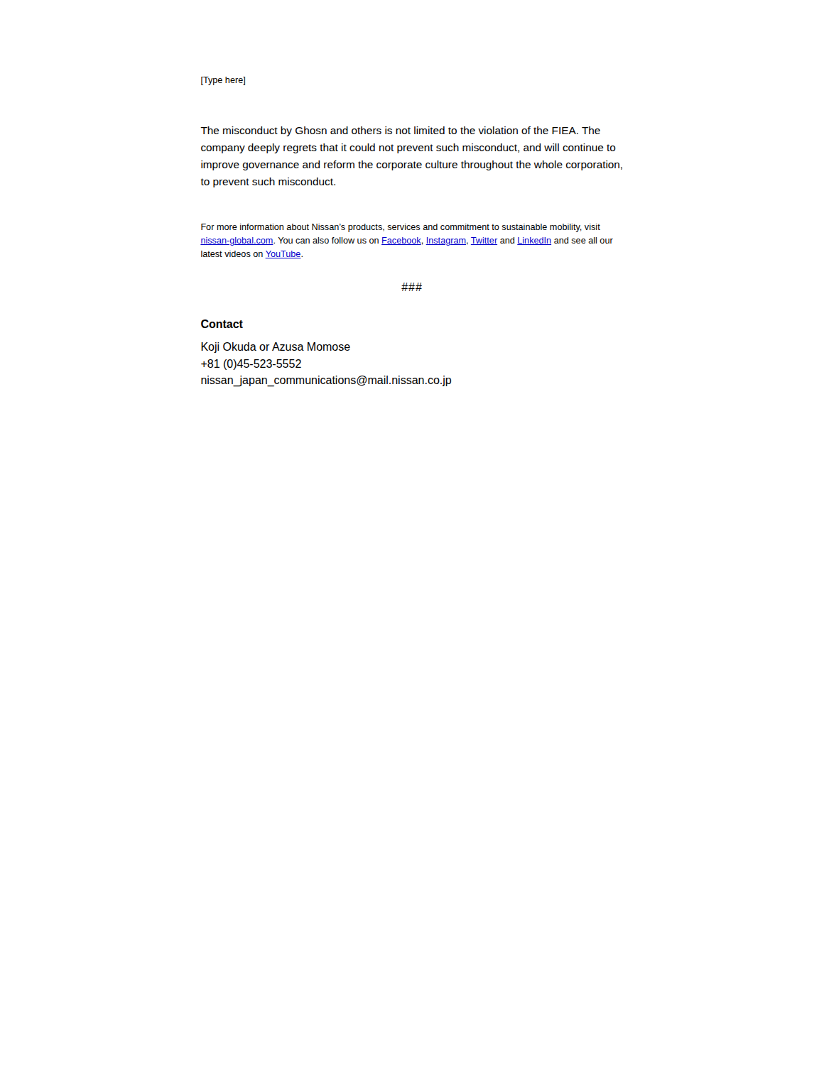[Type here]
The misconduct by Ghosn and others is not limited to the violation of the FIEA. The company deeply regrets that it could not prevent such misconduct, and will continue to improve governance and reform the corporate culture throughout the whole corporation, to prevent such misconduct.
For more information about Nissan’s products, services and commitment to sustainable mobility, visit nissan-global.com. You can also follow us on Facebook, Instagram, Twitter and LinkedIn and see all our latest videos on YouTube.
###
Contact
Koji Okuda or Azusa Momose
+81 (0)45-523-5552
nissan_japan_communications@mail.nissan.co.jp